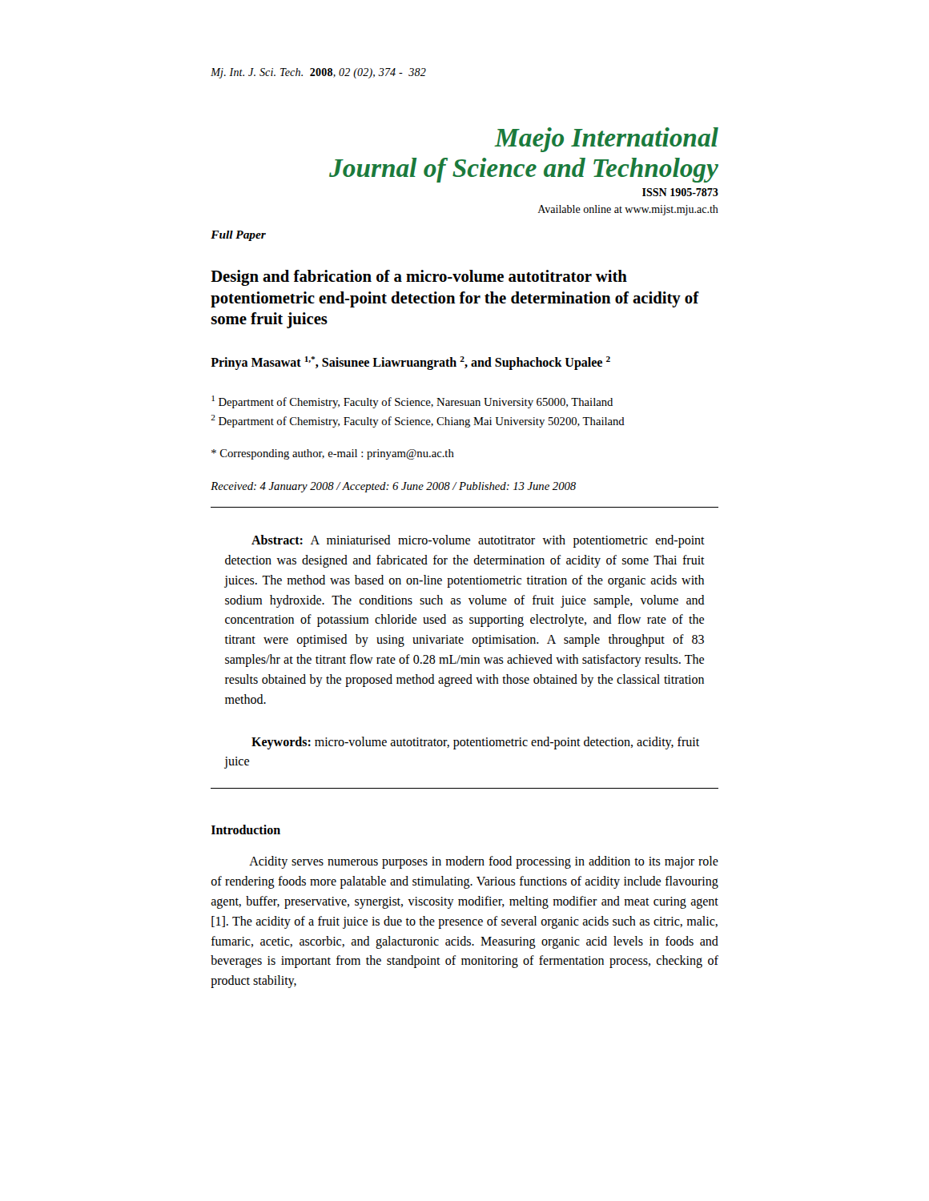Mj. Int. J. Sci. Tech. 2008, 02 (02), 374 - 382
Maejo International
Journal of Science and Technology
ISSN 1905-7873
Available online at www.mijst.mju.ac.th
Full Paper
Design and fabrication of a micro-volume autotitrator with potentiometric end-point detection for the determination of acidity of some fruit juices
Prinya Masawat 1,*, Saisunee Liawruangrath 2, and Suphachock Upalee 2
1 Department of Chemistry, Faculty of Science, Naresuan University 65000, Thailand
2 Department of Chemistry, Faculty of Science, Chiang Mai University 50200, Thailand
* Corresponding author, e-mail : prinyam@nu.ac.th
Received: 4 January 2008 / Accepted: 6 June 2008 / Published: 13 June 2008
Abstract: A miniaturised micro-volume autotitrator with potentiometric end-point detection was designed and fabricated for the determination of acidity of some Thai fruit juices. The method was based on on-line potentiometric titration of the organic acids with sodium hydroxide. The conditions such as volume of fruit juice sample, volume and concentration of potassium chloride used as supporting electrolyte, and flow rate of the titrant were optimised by using univariate optimisation. A sample throughput of 83 samples/hr at the titrant flow rate of 0.28 mL/min was achieved with satisfactory results. The results obtained by the proposed method agreed with those obtained by the classical titration method.
Keywords: micro-volume autotitrator, potentiometric end-point detection, acidity, fruit juice
Introduction
Acidity serves numerous purposes in modern food processing in addition to its major role of rendering foods more palatable and stimulating. Various functions of acidity include flavouring agent, buffer, preservative, synergist, viscosity modifier, melting modifier and meat curing agent [1]. The acidity of a fruit juice is due to the presence of several organic acids such as citric, malic, fumaric, acetic, ascorbic, and galacturonic acids. Measuring organic acid levels in foods and beverages is important from the standpoint of monitoring of fermentation process, checking of product stability,